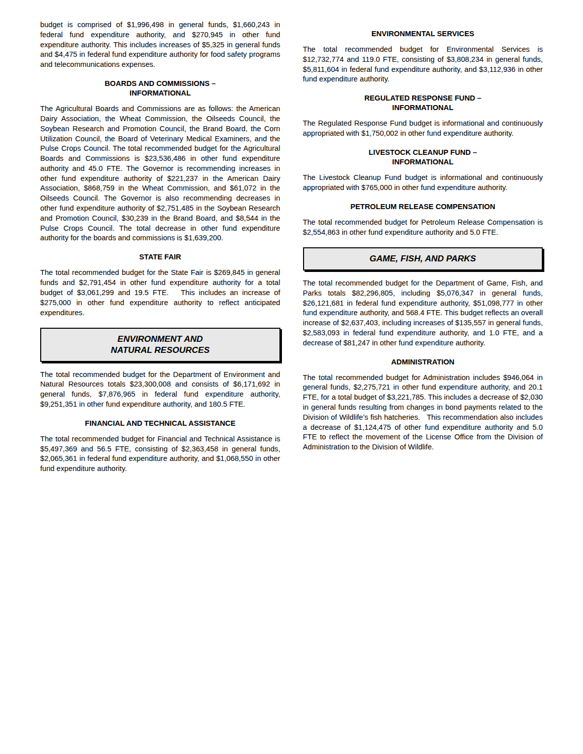budget is comprised of $1,996,498 in general funds, $1,660,243 in federal fund expenditure authority, and $270,945 in other fund expenditure authority. This includes increases of $5,325 in general funds and $4,475 in federal fund expenditure authority for food safety programs and telecommunications expenses.
Boards and Commissions –
Informational
The Agricultural Boards and Commissions are as follows: the American Dairy Association, the Wheat Commission, the Oilseeds Council, the Soybean Research and Promotion Council, the Brand Board, the Corn Utilization Council, the Board of Veterinary Medical Examiners, and the Pulse Crops Council. The total recommended budget for the Agricultural Boards and Commissions is $23,536,486 in other fund expenditure authority and 45.0 FTE. The Governor is recommending increases in other fund expenditure authority of $221,237 in the American Dairy Association, $868,759 in the Wheat Commission, and $61,072 in the Oilseeds Council. The Governor is also recommending decreases in other fund expenditure authority of $2,751,485 in the Soybean Research and Promotion Council, $30,239 in the Brand Board, and $8,544 in the Pulse Crops Council. The total decrease in other fund expenditure authority for the boards and commissions is $1,639,200.
State Fair
The total recommended budget for the State Fair is $269,845 in general funds and $2,791,454 in other fund expenditure authority for a total budget of $3,061,299 and 19.5 FTE. This includes an increase of $275,000 in other fund expenditure authority to reflect anticipated expenditures.
ENVIRONMENT AND
NATURAL RESOURCES
The total recommended budget for the Department of Environment and Natural Resources totals $23,300,008 and consists of $6,171,692 in general funds, $7,876,965 in federal fund expenditure authority, $9,251,351 in other fund expenditure authority, and 180.5 FTE.
Financial and Technical Assistance
The total recommended budget for Financial and Technical Assistance is $5,497,369 and 56.5 FTE, consisting of $2,363,458 in general funds, $2,065,361 in federal fund expenditure authority, and $1,068,550 in other fund expenditure authority.
Environmental Services
The total recommended budget for Environmental Services is $12,732,774 and 119.0 FTE, consisting of $3,808,234 in general funds, $5,811,604 in federal fund expenditure authority, and $3,112,936 in other fund expenditure authority.
Regulated Response Fund –
Informational
The Regulated Response Fund budget is informational and continuously appropriated with $1,750,002 in other fund expenditure authority.
Livestock Cleanup Fund –
Informational
The Livestock Cleanup Fund budget is informational and continuously appropriated with $765,000 in other fund expenditure authority.
Petroleum Release Compensation
The total recommended budget for Petroleum Release Compensation is $2,554,863 in other fund expenditure authority and 5.0 FTE.
GAME, FISH, AND PARKS
The total recommended budget for the Department of Game, Fish, and Parks totals $82,296,805, including $5,076,347 in general funds, $26,121,681 in federal fund expenditure authority, $51,098,777 in other fund expenditure authority, and 568.4 FTE. This budget reflects an overall increase of $2,637,403, including increases of $135,557 in general funds, $2,583,093 in federal fund expenditure authority, and 1.0 FTE, and a decrease of $81,247 in other fund expenditure authority.
Administration
The total recommended budget for Administration includes $946,064 in general funds, $2,275,721 in other fund expenditure authority, and 20.1 FTE, for a total budget of $3,221,785. This includes a decrease of $2,030 in general funds resulting from changes in bond payments related to the Division of Wildlife’s fish hatcheries. This recommendation also includes a decrease of $1,124,475 of other fund expenditure authority and 5.0 FTE to reflect the movement of the License Office from the Division of Administration to the Division of Wildlife.